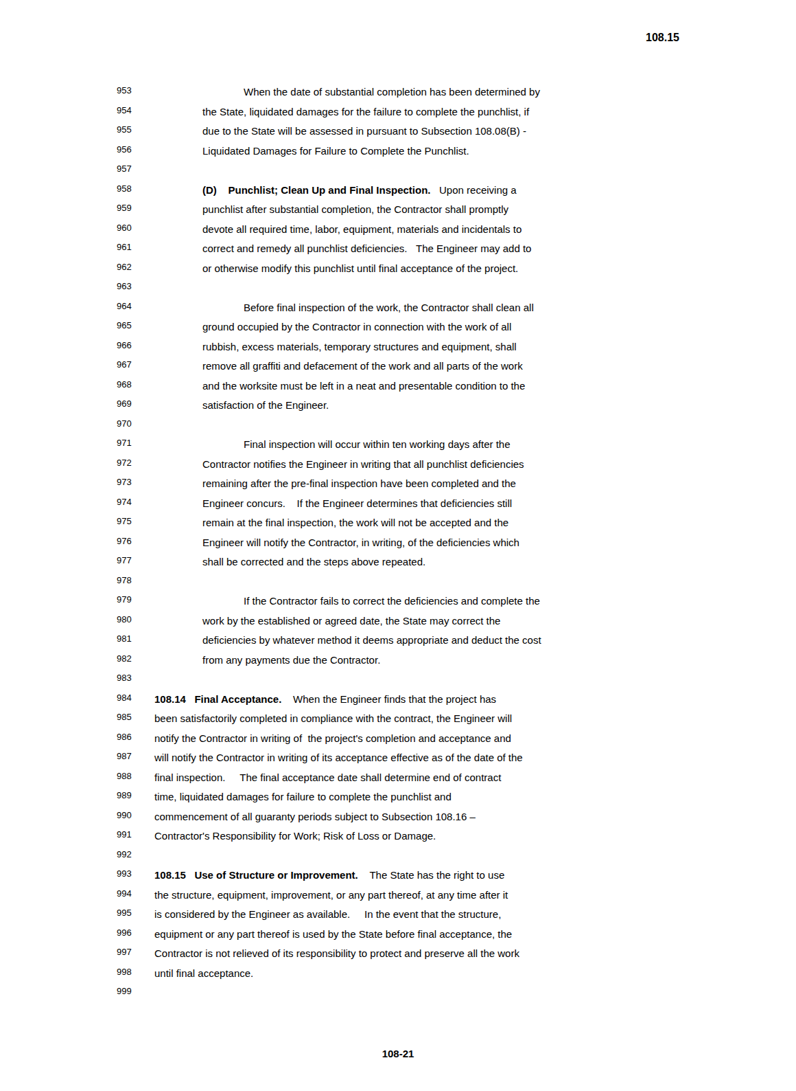108.15
953 When the date of substantial completion has been determined by
954 the State, liquidated damages for the failure to complete the punchlist, if
955 due to the State will be assessed in pursuant to Subsection 108.08(B) -
956 Liquidated Damages for Failure to Complete the Punchlist.
957
958(D) Punchlist; Clean Up and Final Inspection. Upon receiving a
959 punchlist after substantial completion, the Contractor shall promptly
960 devote all required time, labor, equipment, materials and incidentals to
961 correct and remedy all punchlist deficiencies. The Engineer may add to
962 or otherwise modify this punchlist until final acceptance of the project.
963
964 Before final inspection of the work, the Contractor shall clean all
965 ground occupied by the Contractor in connection with the work of all
966 rubbish, excess materials, temporary structures and equipment, shall
967 remove all graffiti and defacement of the work and all parts of the work
968 and the worksite must be left in a neat and presentable condition to the
969 satisfaction of the Engineer.
970
971 Final inspection will occur within ten working days after the
972 Contractor notifies the Engineer in writing that all punchlist deficiencies
973 remaining after the pre-final inspection have been completed and the
974 Engineer concurs. If the Engineer determines that deficiencies still
975 remain at the final inspection, the work will not be accepted and the
976 Engineer will notify the Contractor, in writing, of the deficiencies which
977 shall be corrected and the steps above repeated.
978
979 If the Contractor fails to correct the deficiencies and complete the
980 work by the established or agreed date, the State may correct the
981 deficiencies by whatever method it deems appropriate and deduct the cost
982 from any payments due the Contractor.
983
984108.14 Final Acceptance. When the Engineer finds that the project has
985 been satisfactorily completed in compliance with the contract, the Engineer will
986 notify the Contractor in writing of the project's completion and acceptance and
987 will notify the Contractor in writing of its acceptance effective as of the date of the
988 final inspection. The final acceptance date shall determine end of contract
989 time, liquidated damages for failure to complete the punchlist and
990 commencement of all guaranty periods subject to Subsection 108.16 –
991 Contractor's Responsibility for Work; Risk of Loss or Damage.
992
993108.15 Use of Structure or Improvement. The State has the right to use
994 the structure, equipment, improvement, or any part thereof, at any time after it
995 is considered by the Engineer as available. In the event that the structure,
996 equipment or any part thereof is used by the State before final acceptance, the
997 Contractor is not relieved of its responsibility to protect and preserve all the work
998 until final acceptance.
999
108-21